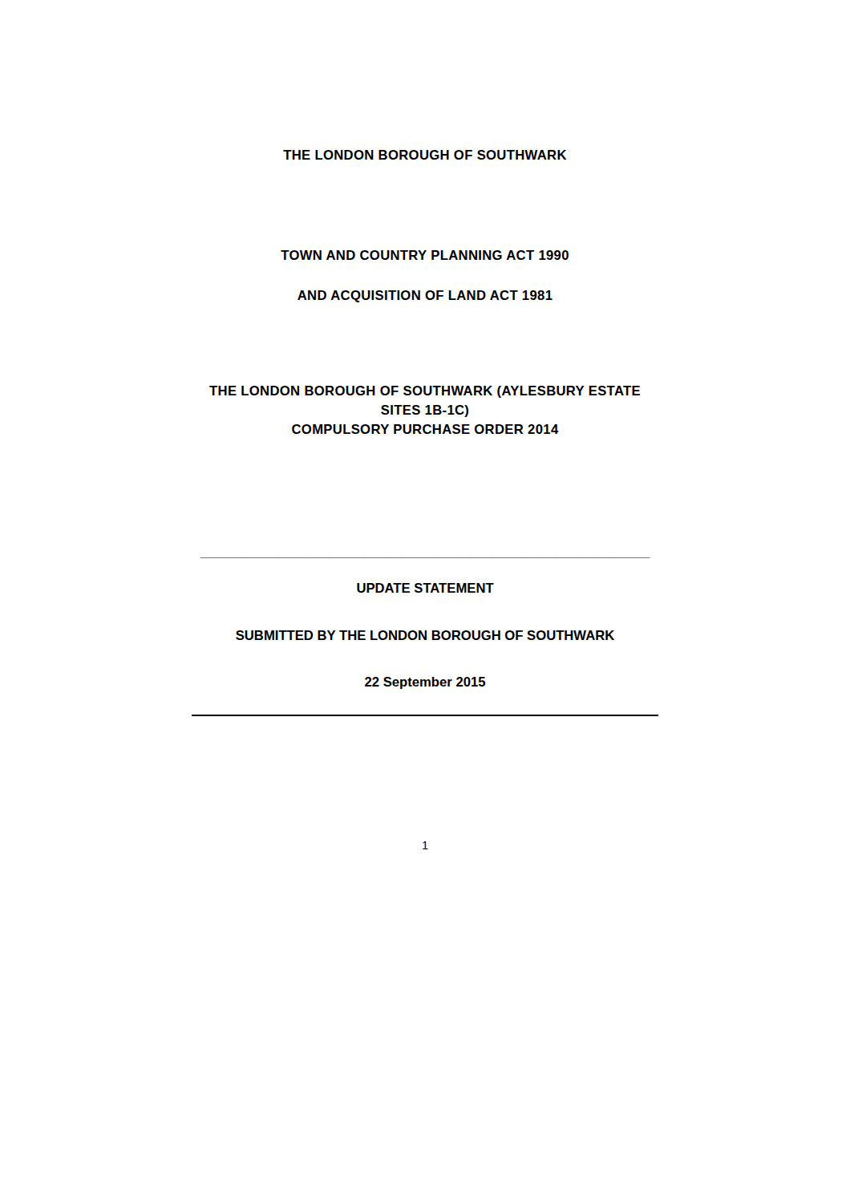THE LONDON BOROUGH OF SOUTHWARK
TOWN AND COUNTRY PLANNING ACT 1990
AND ACQUISITION OF LAND ACT 1981
THE LONDON BOROUGH OF SOUTHWARK (AYLESBURY ESTATE SITES 1B-1C)
COMPULSORY PURCHASE ORDER 2014
_______________________________________________________________
UPDATE STATEMENT
SUBMITTED BY THE LONDON BOROUGH OF SOUTHWARK
22 September 2015
1